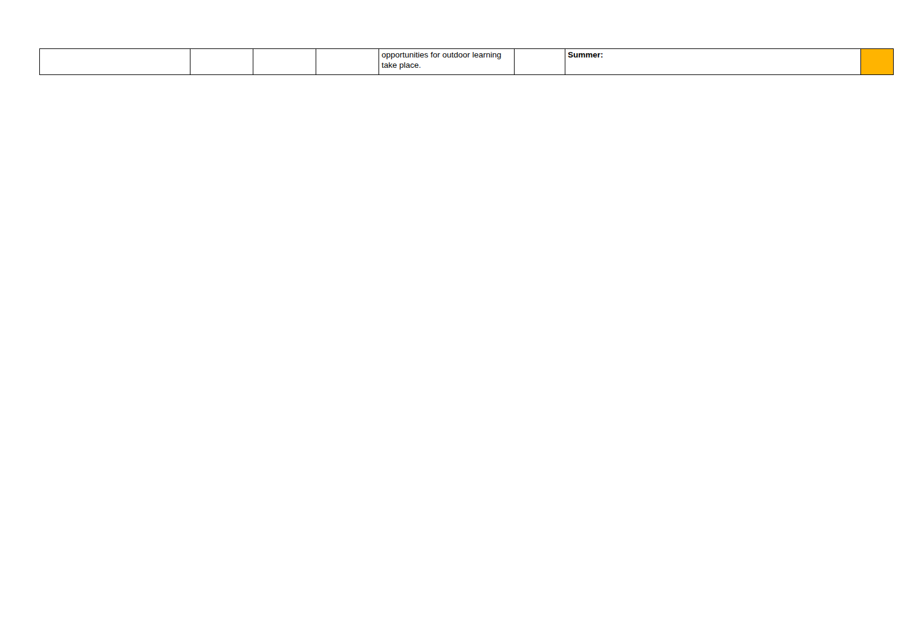| | | | | opportunities for outdoor learning take place. | | Summer: | |